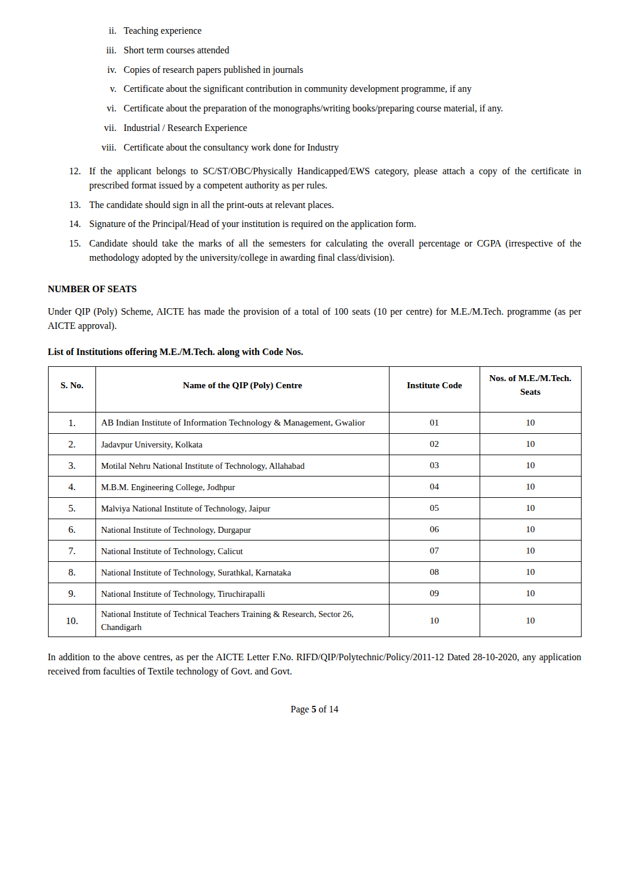Teaching experience
Short term courses attended
Copies of research papers published in journals
Certificate about the significant contribution in community development programme, if any
Certificate about the preparation of the monographs/writing books/preparing course material, if any.
Industrial / Research Experience
Certificate about the consultancy work done for Industry
If the applicant belongs to SC/ST/OBC/Physically Handicapped/EWS category, please attach a copy of the certificate in prescribed format issued by a competent authority as per rules.
The candidate should sign in all the print-outs at relevant places.
Signature of the Principal/Head of your institution is required on the application form.
Candidate should take the marks of all the semesters for calculating the overall percentage or CGPA (irrespective of the methodology adopted by the university/college in awarding final class/division).
Number of Seats
Under QIP (Poly) Scheme, AICTE has made the provision of a total of 100 seats (10 per centre) for M.E./M.Tech. programme (as per AICTE approval).
List of Institutions offering M.E./M.Tech. along with Code Nos.
| S. No. | Name of the QIP (Poly) Centre | Institute Code | Nos. of M.E./M.Tech. Seats |
| --- | --- | --- | --- |
| 1. | AB Indian Institute of Information Technology & Management, Gwalior | 01 | 10 |
| 2. | Jadavpur University, Kolkata | 02 | 10 |
| 3. | Motilal Nehru National Institute of Technology, Allahabad | 03 | 10 |
| 4. | M.B.M. Engineering College, Jodhpur | 04 | 10 |
| 5. | Malviya National Institute of Technology, Jaipur | 05 | 10 |
| 6. | National Institute of Technology, Durgapur | 06 | 10 |
| 7. | National Institute of Technology, Calicut | 07 | 10 |
| 8. | National Institute of Technology, Surathkal, Karnataka | 08 | 10 |
| 9. | National Institute of Technology, Tiruchirapalli | 09 | 10 |
| 10. | National Institute of Technical Teachers Training & Research, Sector 26, Chandigarh | 10 | 10 |
In addition to the above centres, as per the AICTE Letter F.No. RIFD/QIP/Polytechnic/Policy/2011-12 Dated 28-10-2020, any application received from faculties of Textile technology of Govt. and Govt.
Page 5 of 14